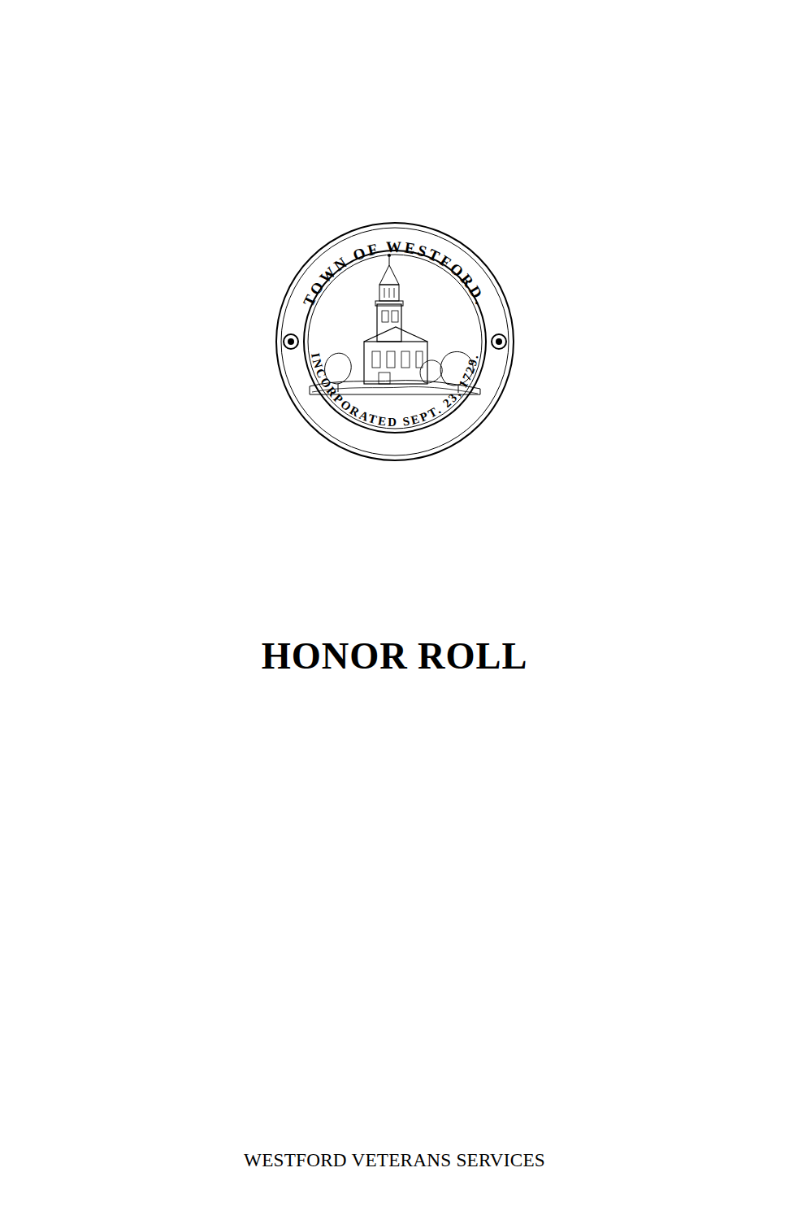TOWN OF WESTFORD. INCORPORATED SEPT. 23, 1729.
HONOR ROLL
WESTFORD VETERANS SERVICES